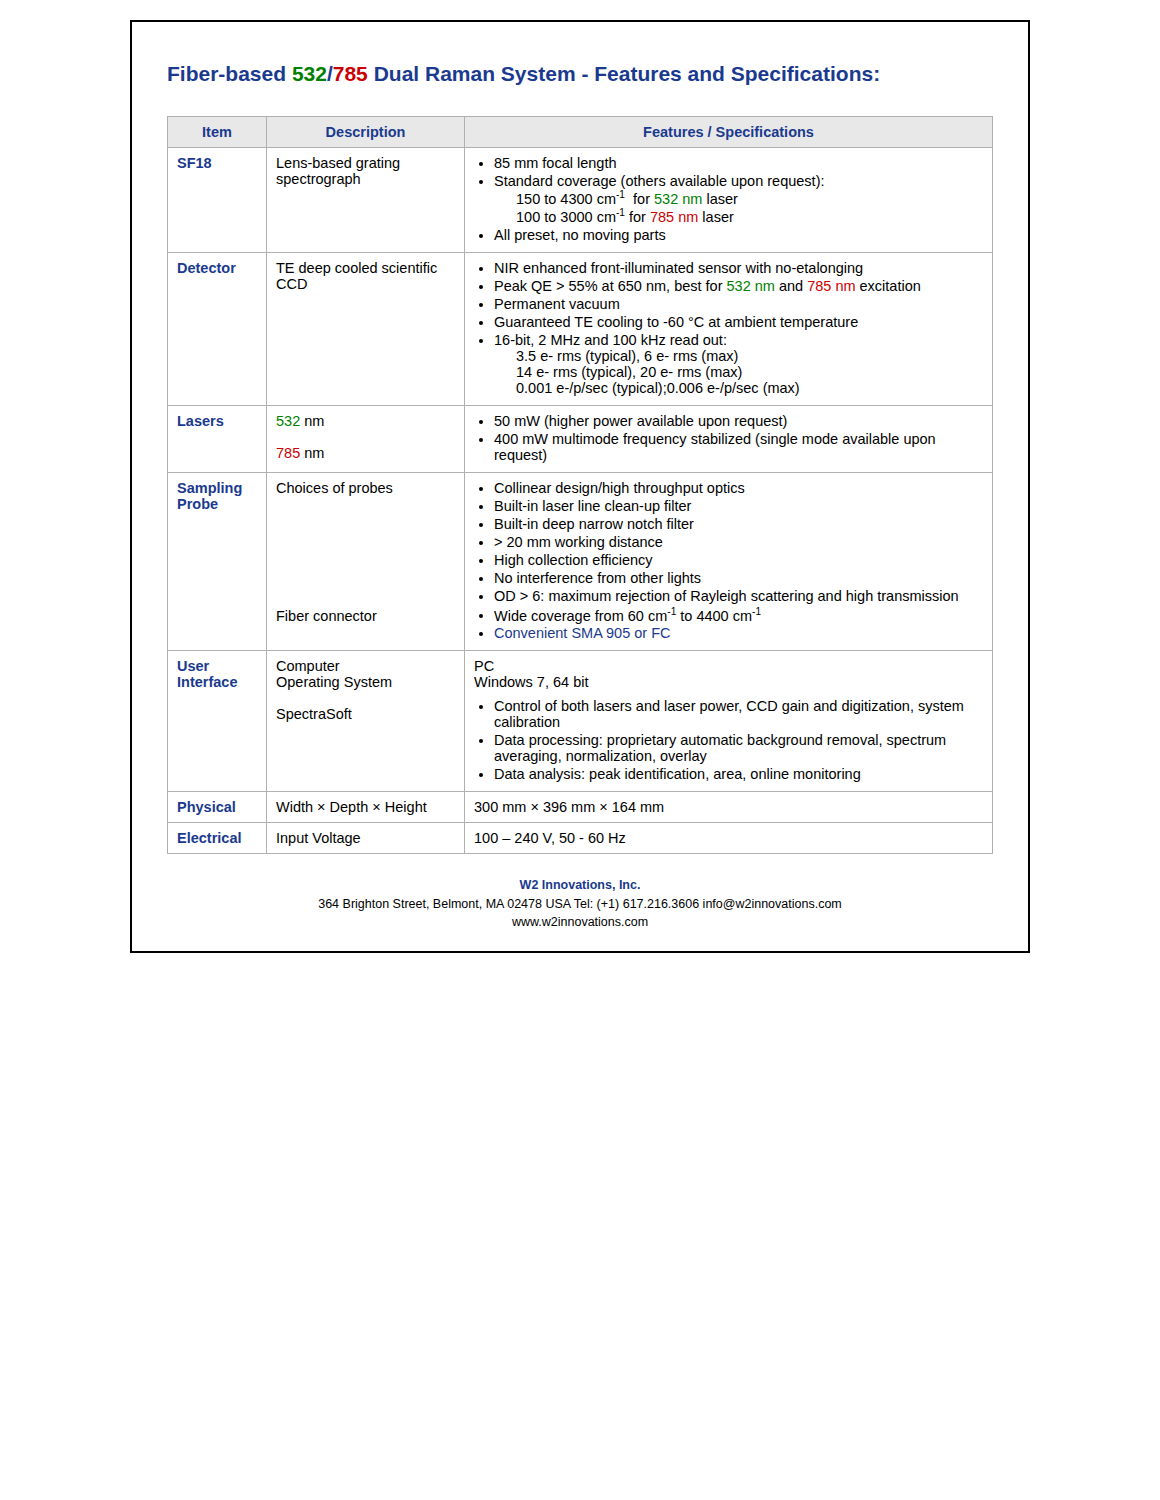Fiber-based 532/785 Dual Raman System - Features and Specifications:
| Item | Description | Features / Specifications |
| --- | --- | --- |
| SF18 | Lens-based grating spectrograph | 85 mm focal length Standard coverage (others available upon request): 150 to 4300 cm -1 for 532 nm laser 100 to 3000 cm -1 for 785 nm laser All preset, no moving parts |
| Detector | TE deep cooled scientific CCD | NIR enhanced front-illuminated sensor with no-etalonging Peak QE > 55% at 650 nm, best for 532 nm and 785 nm excitation Permanent vacuum Guaranteed TE cooling to -60 °C at ambient temperature 16-bit, 2 MHz and 100 kHz read out: 3.5 e- rms (typical), 6 e- rms (max) 14 e- rms (typical), 20 e- rms (max) 0.001 e-/p/sec (typical);0.006 e-/p/sec (max) |
| Lasers | 532 nm 785 nm | 50 mW (higher power available upon request) 400 mW multimode frequency stabilized (single mode available upon request) |
| Sampling Probe | Choices of probes Fiber connector | Collinear design/high throughput optics Built-in laser line clean-up filter Built-in deep narrow notch filter > 20 mm working distance High collection efficiency No interference from other lights OD > 6: maximum rejection of Rayleigh scattering and high transmission Wide coverage from 60 cm -1 to 4400 cm -1 Convenient SMA 905 or FC |
| User Interface | Computer Operating System SpectraSoft | PC Windows 7, 64 bit Control of both lasers and laser power, CCD gain and digitization, system calibration Data processing: proprietary automatic background removal, spectrum averaging, normalization, overlay Data analysis: peak identification, area, online monitoring |
| Physical | Width × Depth × Height | 300 mm × 396 mm × 164 mm |
| Electrical | Input Voltage | 100 – 240 V, 50 - 60 Hz |
W2 Innovations, Inc.
364 Brighton Street, Belmont, MA 02478 USA Tel: (+1) 617.216.3606 info@w2innovations.com
www.w2innovations.com